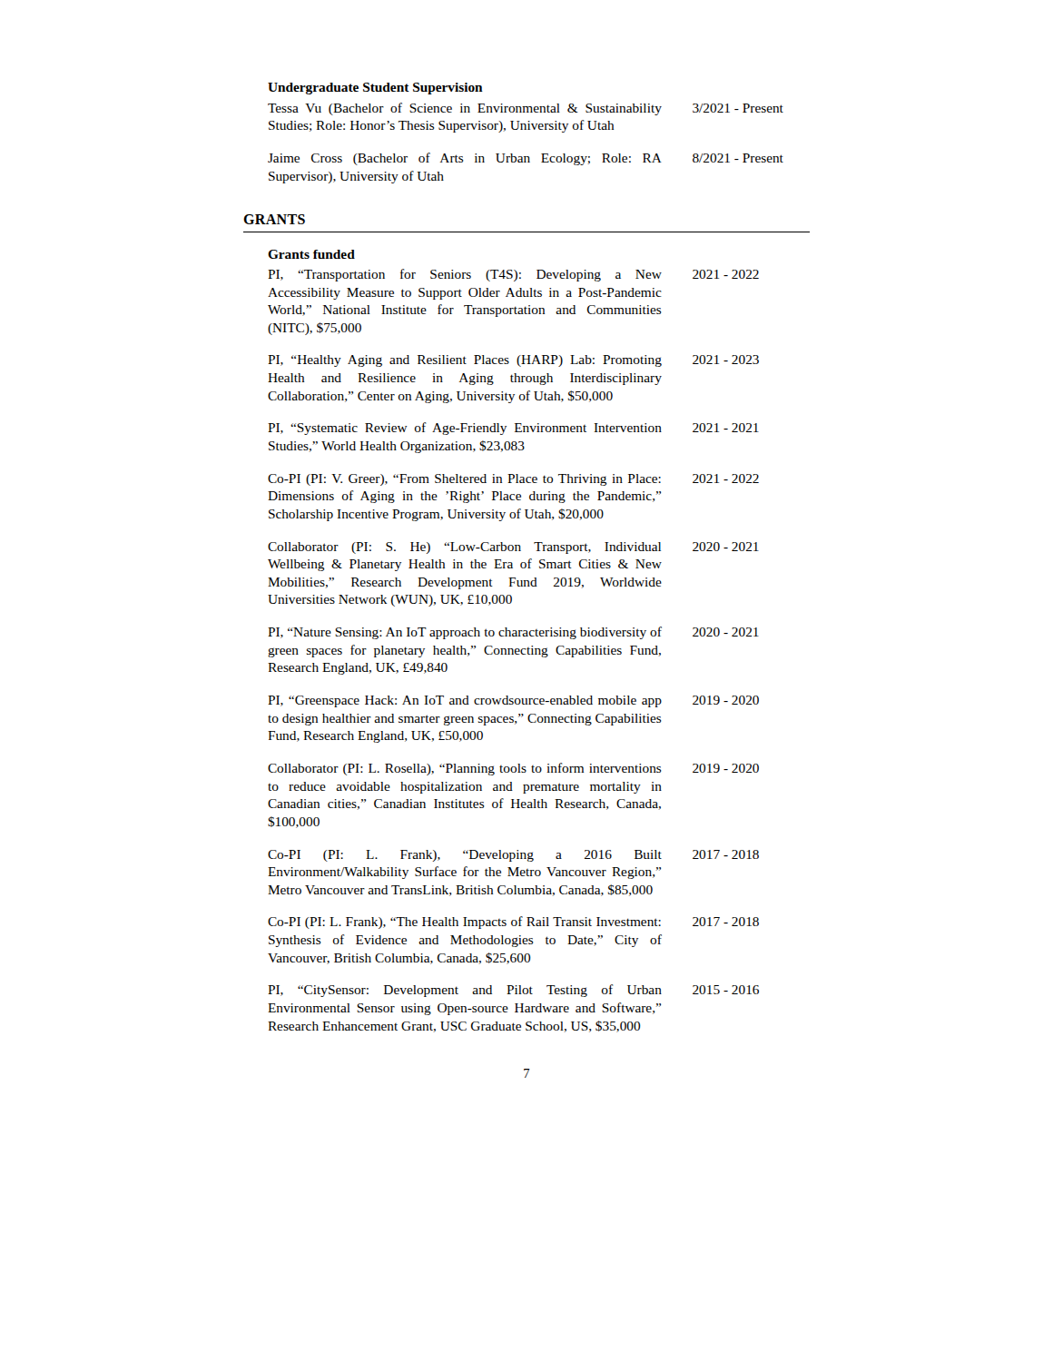Undergraduate Student Supervision
Tessa Vu (Bachelor of Science in Environmental & Sustainability Studies; Role: Honor’s Thesis Supervisor), University of Utah
3/2021 - Present
Jaime Cross (Bachelor of Arts in Urban Ecology; Role: RA Supervisor), University of Utah
8/2021 - Present
GRANTS
Grants funded
PI, “Transportation for Seniors (T4S): Developing a New Accessibility Measure to Support Older Adults in a Post-Pandemic World,” National Institute for Transportation and Communities (NITC), $75,000
2021 - 2022
PI, “Healthy Aging and Resilient Places (HARP) Lab: Promoting Health and Resilience in Aging through Interdisciplinary Collaboration,” Center on Aging, University of Utah, $50,000
2021 - 2023
PI, “Systematic Review of Age-Friendly Environment Intervention Studies,” World Health Organization, $23,083
2021 - 2021
Co-PI (PI: V. Greer), “From Sheltered in Place to Thriving in Place: Dimensions of Aging in the ’Right’ Place during the Pandemic,” Scholarship Incentive Program, University of Utah, $20,000
2021 - 2022
Collaborator (PI: S. He) “Low-Carbon Transport, Individual Wellbeing & Planetary Health in the Era of Smart Cities & New Mobilities,” Research Development Fund 2019, Worldwide Universities Network (WUN), UK, £10,000
2020 - 2021
PI, “Nature Sensing: An IoT approach to characterising biodiversity of green spaces for planetary health,” Connecting Capabilities Fund, Research England, UK, £49,840
2020 - 2021
PI, “Greenspace Hack: An IoT and crowdsource-enabled mobile app to design healthier and smarter green spaces,” Connecting Capabilities Fund, Research England, UK, £50,000
2019 - 2020
Collaborator (PI: L. Rosella), “Planning tools to inform interventions to reduce avoidable hospitalization and premature mortality in Canadian cities,” Canadian Institutes of Health Research, Canada, $100,000
2019 - 2020
Co-PI (PI: L. Frank), “Developing a 2016 Built Environment/Walkability Surface for the Metro Vancouver Region,” Metro Vancouver and TransLink, British Columbia, Canada, $85,000
2017 - 2018
Co-PI (PI: L. Frank), “The Health Impacts of Rail Transit Investment: Synthesis of Evidence and Methodologies to Date,” City of Vancouver, British Columbia, Canada, $25,600
2017 - 2018
PI, “CitySensor: Development and Pilot Testing of Urban Environmental Sensor using Open-source Hardware and Software,” Research Enhancement Grant, USC Graduate School, US, $35,000
2015 - 2016
7